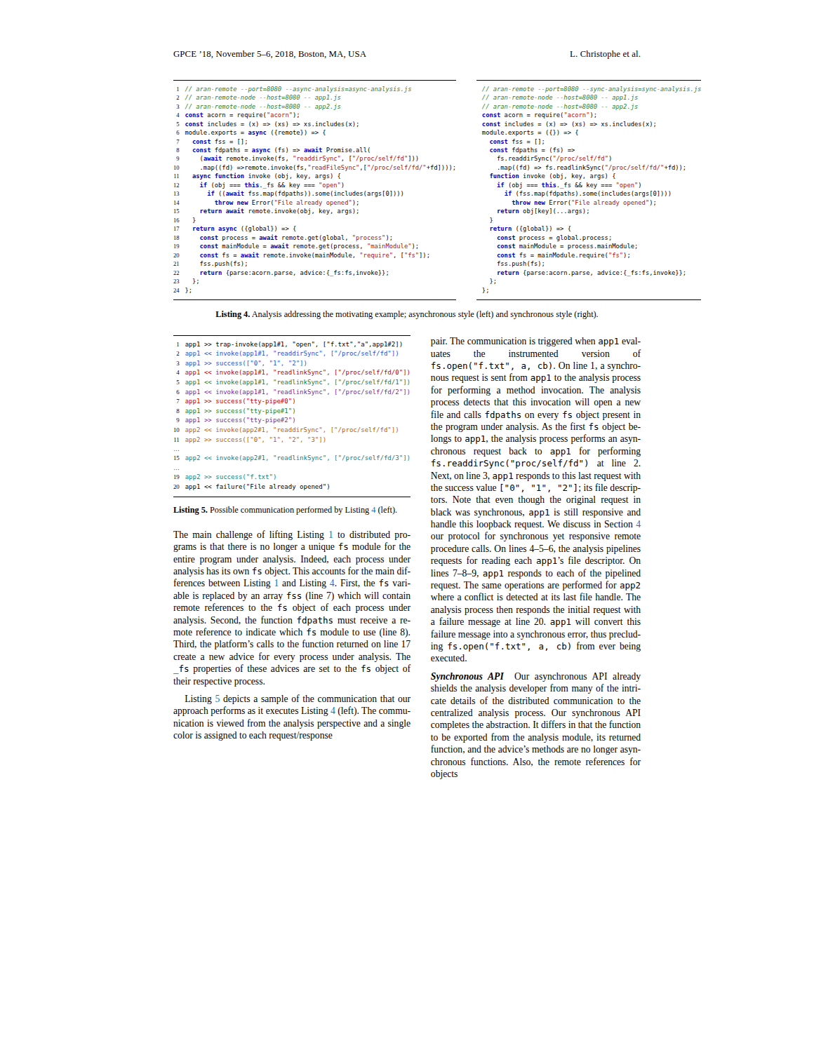GPCE ’18, November 5–6, 2018, Boston, MA, USA
L. Christophe et al.
| 1 | // aran-remote --port=8080 --async-analysis=async-analysis.js |
| 2 | // aran-remote-node --host=8080 -- app1.js |
| 3 | // aran-remote-node --host=8080 -- app2.js |
| 4 | const acorn = require( "acorn" ); |
| 5 | const includes = (x) => (xs) => xs.includes(x); |
| 6 | module.exports = async ({remote}) => { |
| 7 | const fss = []; |
| 8 | const fdpaths = async (fs) => await Promise .all( |
| 9 | ( await remote.invoke(fs, "readdirSync" , [ "/proc/self/fd" ])) |
| 10 | .map((fd) =>remote.invoke(fs, "readFileSync" ,[ "/proc/self/fd/" +fd]))); |
| 11 | async function invoke (obj, key, args) { |
| 12 | if (obj === this ._fs && key === "open" ) |
| 13 | if (( await fss.map(fdpaths)).some(includes(args[ 0 ]))) |
| 14 | throw new Error ( "File already opened" ); |
| 15 | return await remote.invoke(obj, key, args); |
| 16 | } |
| 17 | return async ({global}) => { |
| 18 | const process = await remote.get(global, "process" ); |
| 19 | const mainModule = await remote.get(process, "mainModule" ); |
| 20 | const fs = await remote.invoke(mainModule, "require" , [ "fs" ]); |
| 21 | fss.push(fs); |
| 22 | return {parse:acorn.parse, advice:{_fs:fs,invoke}}; |
| 23 | }; |
| 24 | }; |
| | // aran-remote --port=8080 --sync-analysis=sync-analysis.js |
| | // aran-remote-node --host=8080 -- app1.js |
| | // aran-remote-node --host=8080 -- app2.js |
| | const acorn = require( "acorn" ); |
| | const includes = (x) => (xs) => xs.includes(x); |
| | module.exports = ({}) => { |
| | const fss = []; |
| | const fdpaths = (fs) => |
| | fs.readdirSync( "/proc/self/fd" ) |
| | .map((fd) => fs.readlinkSync( "/proc/self/fd/" +fd)); |
| | function invoke (obj, key, args) { |
| | if (obj === this ._fs && key === "open" ) |
| | if (fss.map(fdpaths).some(includes(args[ 0 ]))) |
| | throw new Error ( "File already opened" ); |
| | return obj[key](...args); |
| | } |
| | return ({global}) => { |
| | const process = global.process; |
| | const mainModule = process.mainModule; |
| | const fs = mainModule.require( "fs" ); |
| | fss.push(fs); |
| | return {parse:acorn.parse, advice:{_fs:fs,invoke}}; |
| | }; |
| | }; |
Listing 4. Analysis addressing the motivating example; asynchronous style (left) and synchronous style (right).
| 1 | app1 >> trap-invoke(app1#1, "open", ["f.txt","a",app1#2]) |
| 2 | app1 << invoke(app1#1, "readdirSync", ["/proc/self/fd"]) |
| 3 | app1 >> success(["0", "1", "2"]) |
| 4 | app1 << invoke(app1#1, "readlinkSync", ["/proc/self/fd/0"]) |
| 5 | app1 << invoke(app1#1, "readlinkSync", ["/proc/self/fd/1"]) |
| 6 | app1 << invoke(app1#1, "readlinkSync", ["/proc/self/fd/2"]) |
| 7 | app1 >> success("tty-pipe#0") |
| 8 | app1 >> success("tty-pipe#1") |
| 9 | app1 >> success("tty-pipe#2") |
| 10 | app2 << invoke(app2#1, "readdirSync", ["/proc/self/fd"]) |
| 11 | app2 >> success(["0", "1", "2", "3"]) |
| … | |
| 15 | app2 << invoke(app2#1, "readlinkSync", ["/proc/self/fd/3"]) |
| … | |
| 19 | app2 >> success("f.txt") |
| 20 | app1 << failure("File already opened") |
Listing 5. Possible communication performed by Listing 4 (left).
The main challenge of lifting Listing 1 to distributed programs is that there is no longer a unique fs module for the entire program under analysis. Indeed, each process under analysis has its own fs object. This accounts for the main differences between Listing 1 and Listing 4. First, the fs variable is replaced by an array fss (line 7) which will contain remote references to the fs object of each process under analysis. Second, the function fdpaths must receive a remote reference to indicate which fs module to use (line 8). Third, the platform’s calls to the function returned on line 17 create a new advice for every process under analysis. The _fs properties of these advices are set to the fs object of their respective process.
Listing 5 depicts a sample of the communication that our approach performs as it executes Listing 4 (left). The communication is viewed from the analysis perspective and a single color is assigned to each request/response
pair. The communication is triggered when app1 evaluates the instrumented version of fs.open("f.txt", a, cb). On line 1, a synchronous request is sent from app1 to the analysis process for performing a method invocation. The analysis process detects that this invocation will open a new file and calls fdpaths on every fs object present in the program under analysis. As the first fs object belongs to app1, the analysis process performs an asynchronous request back to app1 for performing fs.readdirSync("proc/self/fd") at line 2. Next, on line 3, app1 responds to this last request with the success value ["0", "1", "2"]; its file descriptors. Note that even though the original request in black was synchronous, app1 is still responsive and handle this loopback request. We discuss in Section 4 our protocol for synchronous yet responsive remote procedure calls. On lines 4–5–6, the analysis pipelines requests for reading each app1’s file descriptor. On lines 7–8–9, app1 responds to each of the pipelined request. The same operations are performed for app2 where a conflict is detected at its last file handle. The analysis process then responds the initial request with a failure message at line 20. app1 will convert this failure message into a synchronous error, thus precluding fs.open("f.txt", a, cb) from ever being executed.
Synchronous API Our asynchronous API already shields the analysis developer from many of the intricate details of the distributed communication to the centralized analysis process. Our synchronous API completes the abstraction. It differs in that the function to be exported from the analysis module, its returned function, and the advice’s methods are no longer asynchronous functions. Also, the remote references for objects